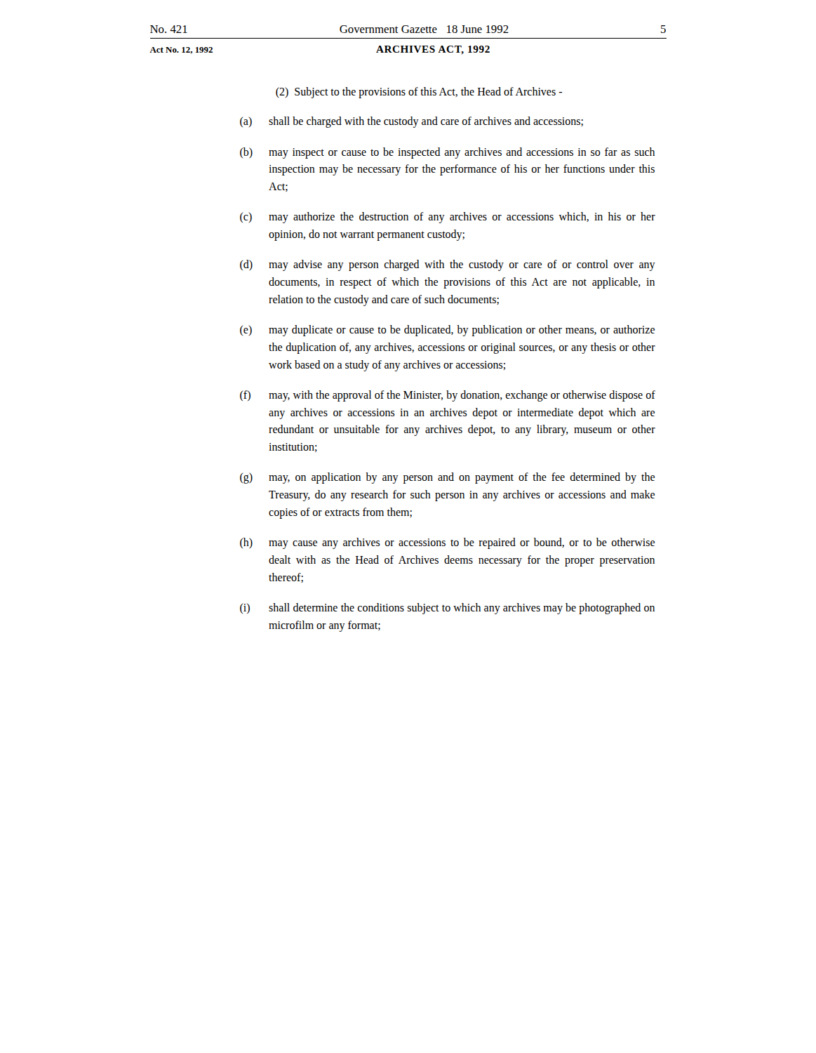No. 421 Government Gazette 18 June 1992 5
Act No. 12, 1992 ARCHIVES ACT, 1992
(2) Subject to the provisions of this Act, the Head of Archives -
(a) shall be charged with the custody and care of archives and accessions;
(b) may inspect or cause to be inspected any archives and accessions in so far as such inspection may be necessary for the performance of his or her functions under this Act;
(c) may authorize the destruction of any archives or accessions which, in his or her opinion, do not warrant permanent custody;
(d) may advise any person charged with the custody or care of or control over any documents, in respect of which the provisions of this Act are not applicable, in relation to the custody and care of such documents;
(e) may duplicate or cause to be duplicated, by publication or other means, or authorize the duplication of, any archives, accessions or original sources, or any thesis or other work based on a study of any archives or accessions;
(f) may, with the approval of the Minister, by donation, exchange or otherwise dispose of any archives or accessions in an archives depot or intermediate depot which are redundant or unsuitable for any archives depot, to any library, museum or other institution;
(g) may, on application by any person and on payment of the fee determined by the Treasury, do any research for such person in any archives or accessions and make copies of or extracts from them;
(h) may cause any archives or accessions to be repaired or bound, or to be otherwise dealt with as the Head of Archives deems necessary for the proper preservation thereof;
(i) shall determine the conditions subject to which any archives may be photographed on microfilm or any format;